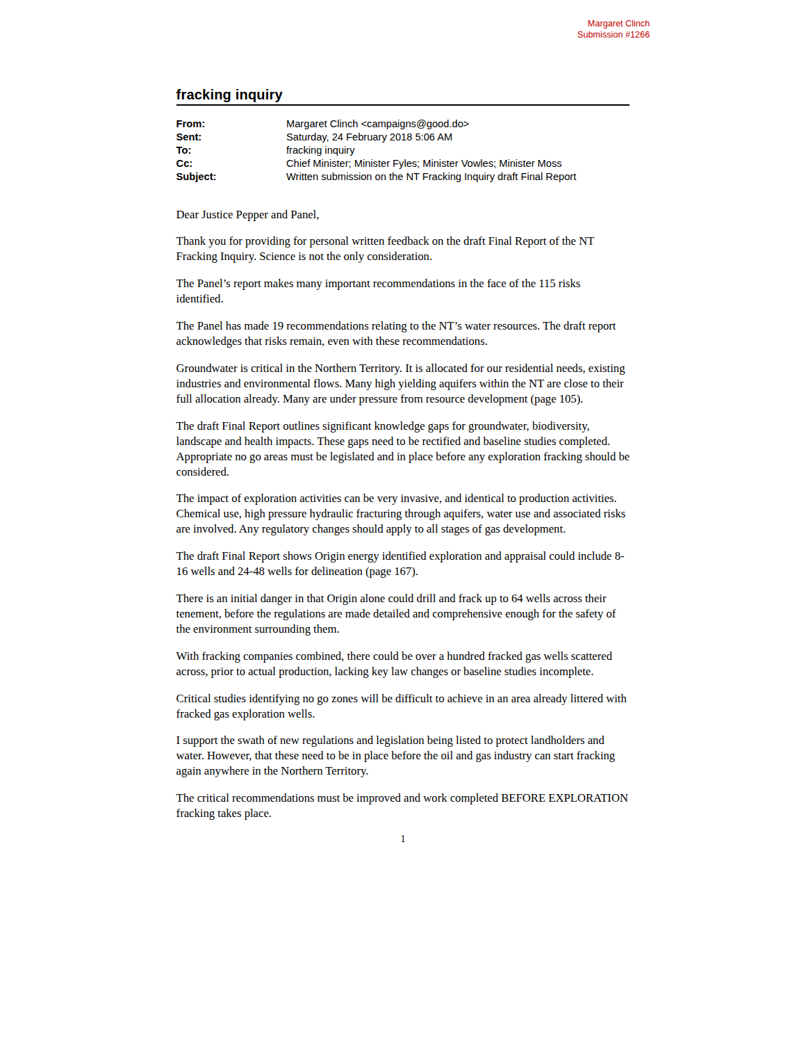Margaret Clinch
Submission #1266
fracking inquiry
| From: | Margaret Clinch <campaigns@good.do> |
| Sent: | Saturday, 24 February 2018 5:06 AM |
| To: | fracking inquiry |
| Cc: | Chief Minister; Minister Fyles; Minister Vowles; Minister Moss |
| Subject: | Written submission on the NT Fracking Inquiry draft Final Report |
Dear Justice Pepper and Panel,
Thank you for providing for personal written feedback on the draft Final Report of the NT Fracking Inquiry. Science is not the only consideration.
The Panel’s report makes many important recommendations in the face of the 115 risks identified.
The Panel has made 19 recommendations relating to the NT’s water resources. The draft report acknowledges that risks remain, even with these recommendations.
Groundwater is critical in the Northern Territory. It is allocated for our residential needs, existing industries and environmental flows. Many high yielding aquifers within the NT are close to their full allocation already. Many are under pressure from resource development (page 105).
The draft Final Report outlines significant knowledge gaps for groundwater, biodiversity, landscape and health impacts. These gaps need to be rectified and baseline studies completed. Appropriate no go areas must be legislated and in place before any exploration fracking should be considered.
The impact of exploration activities can be very invasive, and identical to production activities. Chemical use, high pressure hydraulic fracturing through aquifers, water use and associated risks are involved. Any regulatory changes should apply to all stages of gas development.
The draft Final Report shows Origin energy identified exploration and appraisal could include 8-16 wells and 24-48 wells for delineation (page 167).
There is an initial danger in that Origin alone could drill and frack up to 64 wells across their tenement, before the regulations are made detailed and comprehensive enough for the safety of the environment surrounding them.
With fracking companies combined, there could be over a hundred fracked gas wells scattered across, prior to actual production, lacking key law changes or baseline studies incomplete.
Critical studies identifying no go zones will be difficult to achieve in an area already littered with fracked gas exploration wells.
I support the swath of new regulations and legislation being listed to protect landholders and water. However, that these need to be in place before the oil and gas industry can start fracking again anywhere in the Northern Territory.
The critical recommendations must be improved and work completed BEFORE EXPLORATION fracking takes place.
1